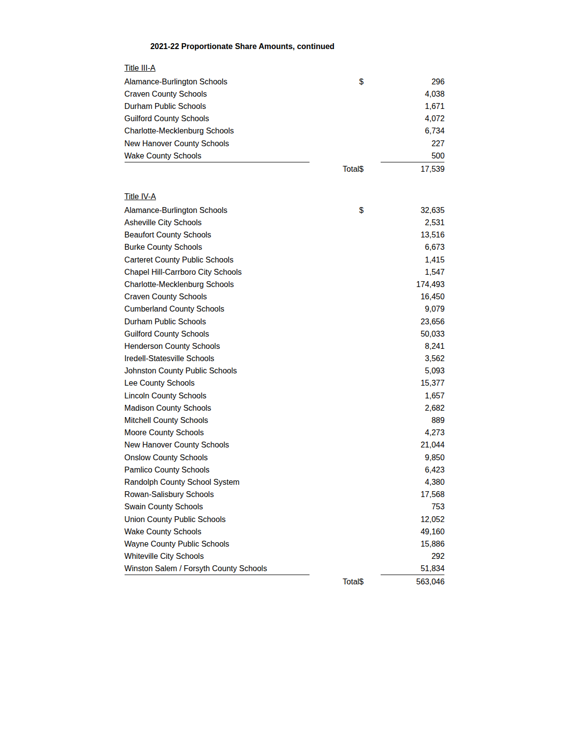2021-22 Proportionate Share Amounts, continued
Title III-A
| Alamance-Burlington Schools | | $ | 296 |
| Craven County Schools | | | 4,038 |
| Durham Public Schools | | | 1,671 |
| Guilford County Schools | | | 4,072 |
| Charlotte-Mecklenburg Schools | | | 6,734 |
| New Hanover County Schools | | | 227 |
| Wake County Schools | | | 500 |
| | Total | $ | 17,539 |
Title IV-A
| Alamance-Burlington Schools | | $ | 32,635 |
| Asheville City Schools | | | 2,531 |
| Beaufort County Schools | | | 13,516 |
| Burke County Schools | | | 6,673 |
| Carteret County Public Schools | | | 1,415 |
| Chapel Hill-Carrboro City Schools | | | 1,547 |
| Charlotte-Mecklenburg Schools | | | 174,493 |
| Craven County Schools | | | 16,450 |
| Cumberland County Schools | | | 9,079 |
| Durham Public Schools | | | 23,656 |
| Guilford County Schools | | | 50,033 |
| Henderson County Schools | | | 8,241 |
| Iredell-Statesville Schools | | | 3,562 |
| Johnston County Public Schools | | | 5,093 |
| Lee County Schools | | | 15,377 |
| Lincoln County Schools | | | 1,657 |
| Madison County Schools | | | 2,682 |
| Mitchell County Schools | | | 889 |
| Moore County Schools | | | 4,273 |
| New Hanover County Schools | | | 21,044 |
| Onslow County Schools | | | 9,850 |
| Pamlico County Schools | | | 6,423 |
| Randolph County School System | | | 4,380 |
| Rowan-Salisbury Schools | | | 17,568 |
| Swain County Schools | | | 753 |
| Union County Public Schools | | | 12,052 |
| Wake County Schools | | | 49,160 |
| Wayne County Public Schools | | | 15,886 |
| Whiteville City Schools | | | 292 |
| Winston Salem / Forsyth County Schools | | | 51,834 |
| | Total | $ | 563,046 |